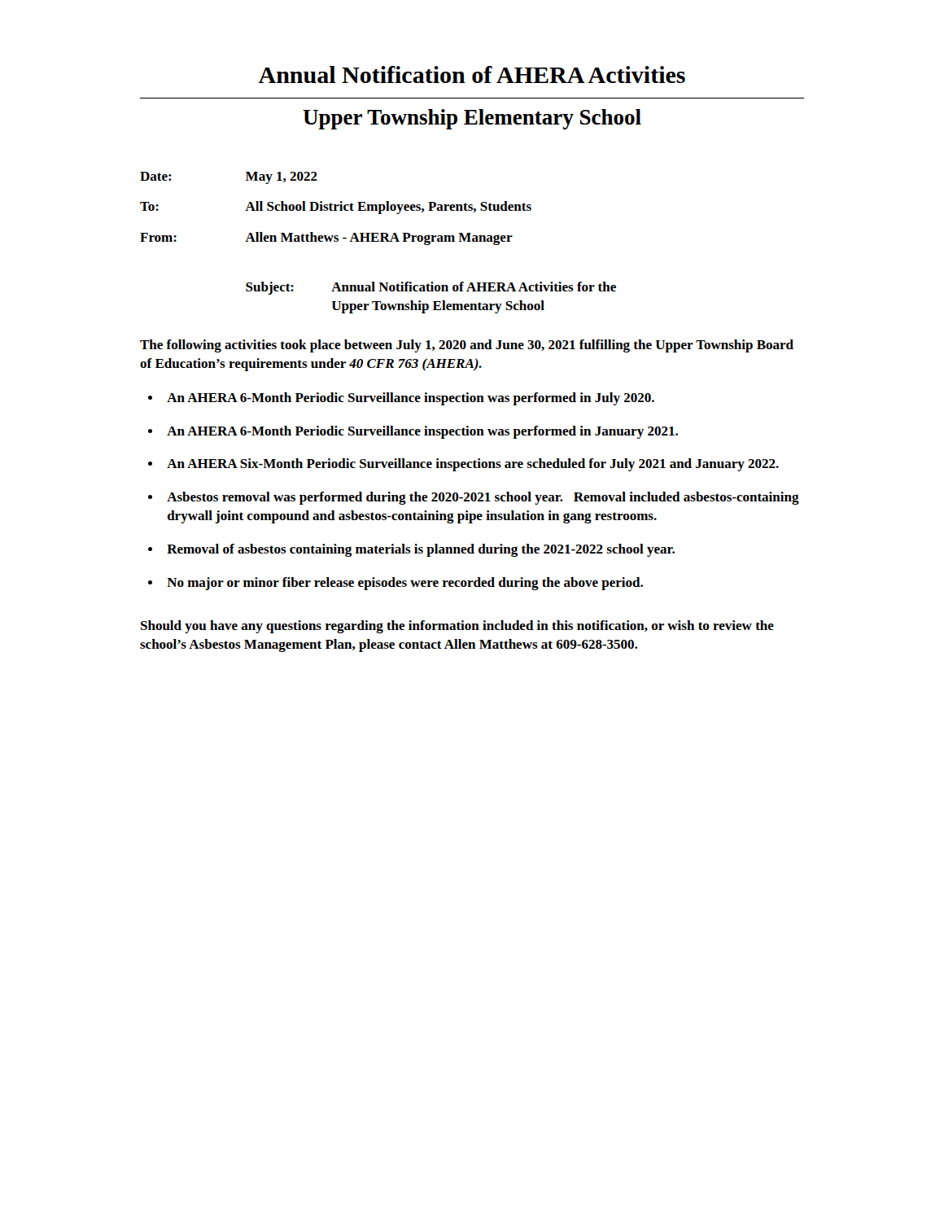Annual Notification of AHERA Activities
Upper Township Elementary School
| Date: | May 1, 2022 |
| To: | All School District Employees, Parents, Students |
| From: | Allen Matthews - AHERA Program Manager |
Subject: Annual Notification of AHERA Activities for the
Upper Township Elementary School
The following activities took place between July 1, 2020 and June 30, 2021 fulfilling the Upper Township Board of Education’s requirements under 40 CFR 763 (AHERA).
An AHERA 6-Month Periodic Surveillance inspection was performed in July 2020.
An AHERA 6-Month Periodic Surveillance inspection was performed in January 2021.
An AHERA Six-Month Periodic Surveillance inspections are scheduled for July 2021 and January 2022.
Asbestos removal was performed during the 2020-2021 school year. Removal included asbestos-containing drywall joint compound and asbestos-containing pipe insulation in gang restrooms.
Removal of asbestos containing materials is planned during the 2021-2022 school year.
No major or minor fiber release episodes were recorded during the above period.
Should you have any questions regarding the information included in this notification, or wish to review the school’s Asbestos Management Plan, please contact Allen Matthews at 609-628-3500.